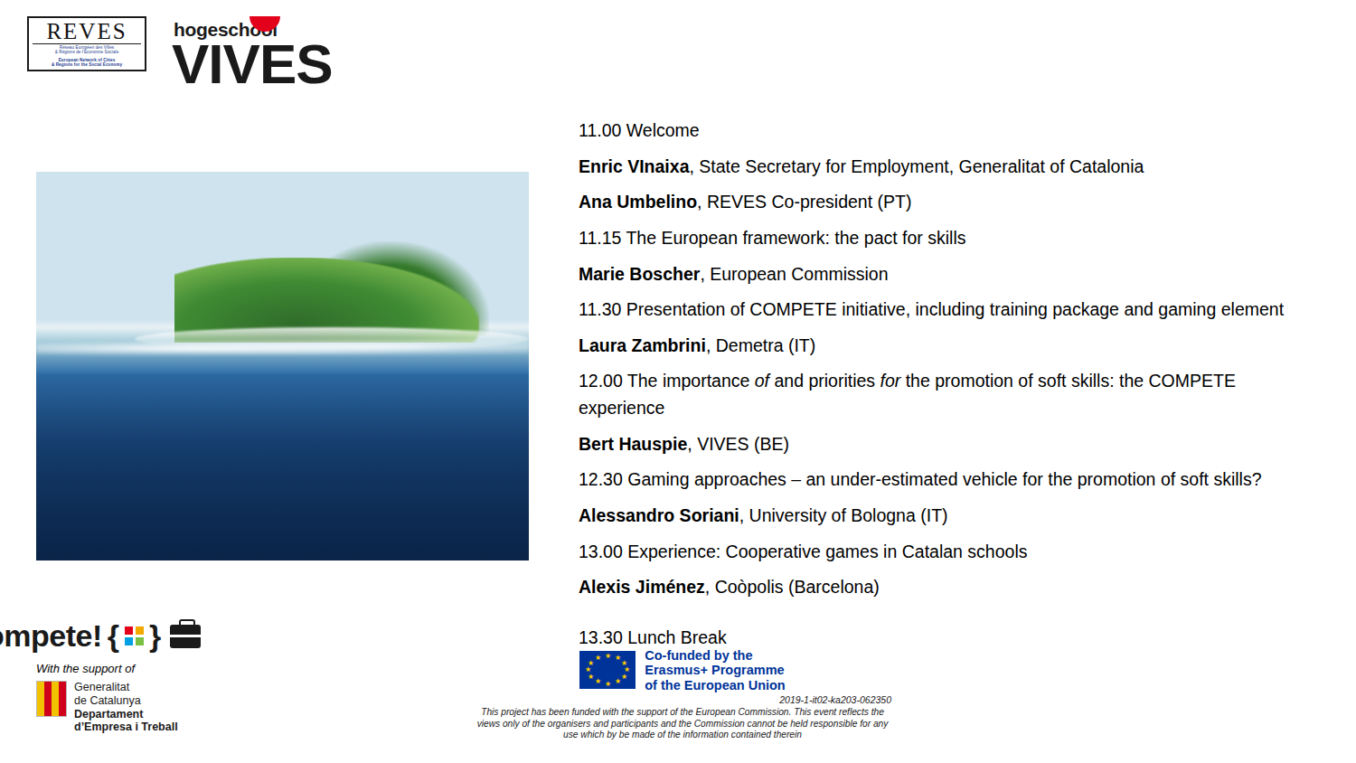REVES
Réseau Européen des Villes
& Régions de l'Économie Sociale
European Network of Cities
& Regions for the Social Economy
hogeschool
VIVES
11.00 Welcome
Enric VInaixa, State Secretary for Employment, Generalitat of Catalonia
Ana Umbelino, REVES Co-president (PT)
11.15 The European framework: the pact for skills
Marie Boscher, European Commission
11.30 Presentation of COMPETE initiative, including training package and gaming element
Laura Zambrini, Demetra (IT)
12.00 The importance of and priorities for the promotion of soft skills: the COMPETE experience
Bert Hauspie, VIVES (BE)
12.30 Gaming approaches – an under-estimated vehicle for the promotion of soft skills?
Alessandro Soriani, University of Bologna (IT)
13.00 Experience: Cooperative games in Catalan schools
Alexis Jiménez, Coòpolis (Barcelona)
13.30 Lunch Break
With the support of
Generalitat
de Catalunya
Departament
d’Empresa i Treball
★ ★ ★ ★ ★ ★ ★ ★ ★ ★ ★ ★
Co-funded by the
Erasmus+ Programme
of the European Union
2019-1-it02-ka203-062350
This project has been funded with the support of the European Commission. This event reflects the views only of the organisers and participants and the Commission cannot be held responsible for any use which by be made of the information contained therein
Compete!
{
}